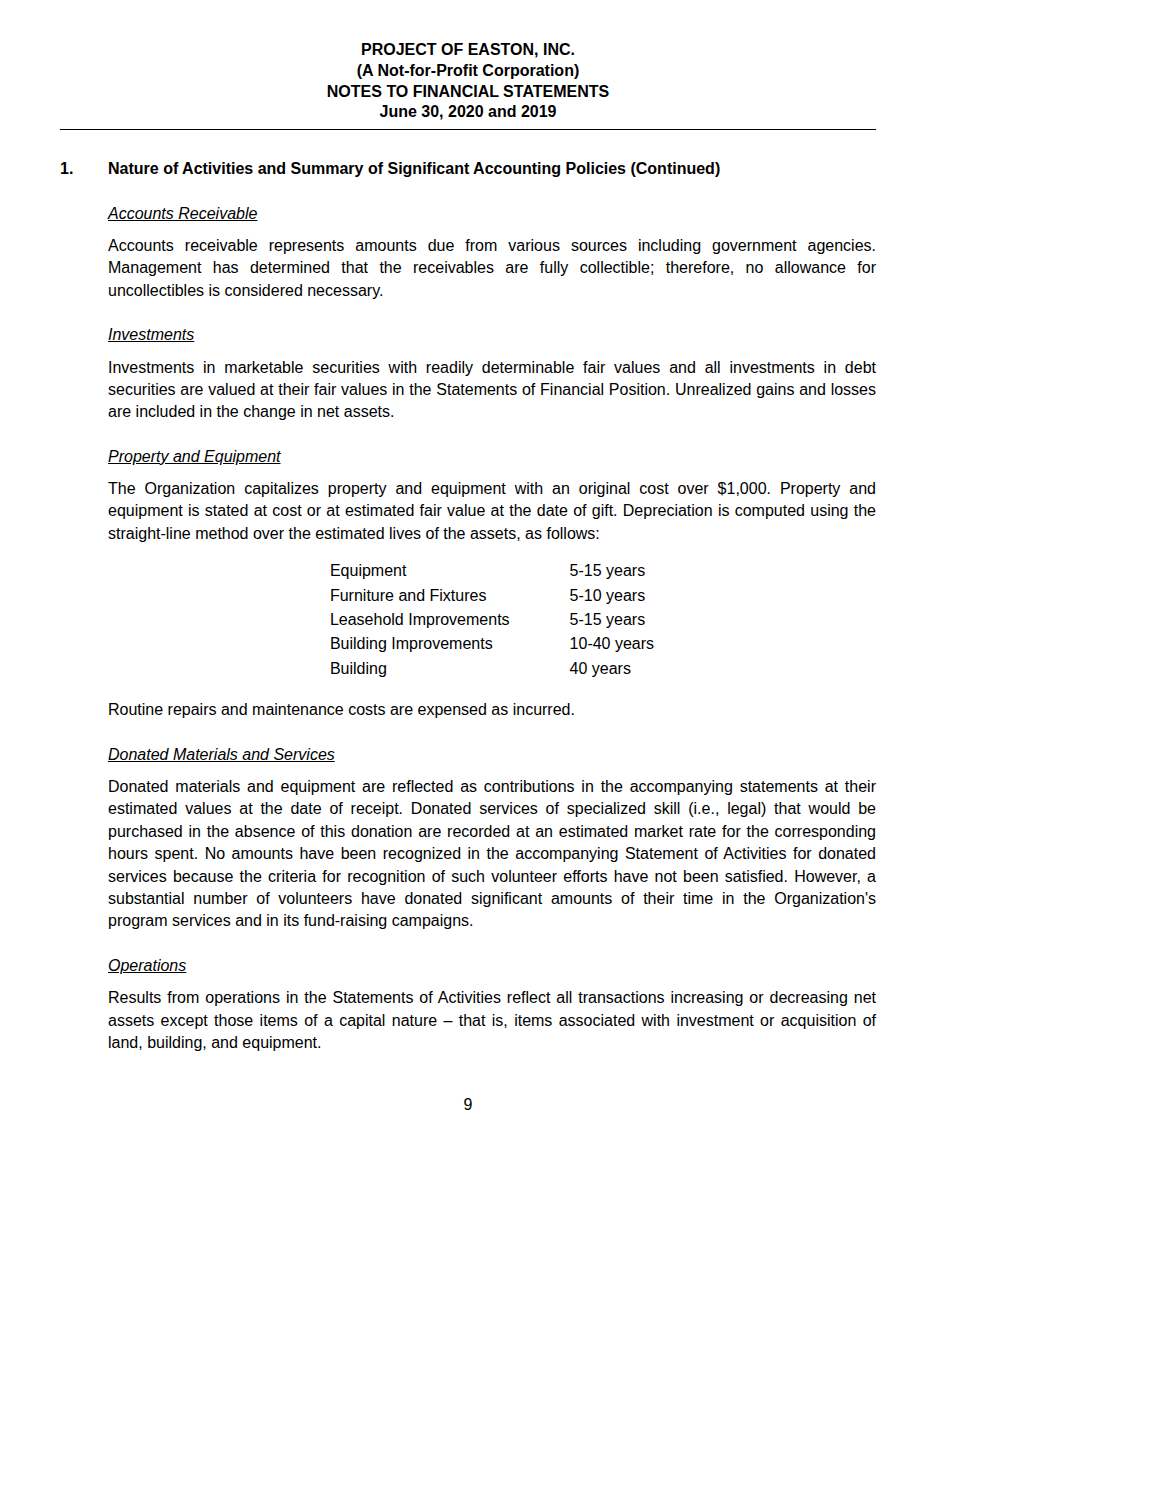PROJECT OF EASTON, INC.
(A Not-for-Profit Corporation)
NOTES TO FINANCIAL STATEMENTS
June 30, 2020 and 2019
1.
Nature of Activities and Summary of Significant Accounting Policies (Continued)
Accounts Receivable
Accounts receivable represents amounts due from various sources including government agencies. Management has determined that the receivables are fully collectible; therefore, no allowance for uncollectibles is considered necessary.
Investments
Investments in marketable securities with readily determinable fair values and all investments in debt securities are valued at their fair values in the Statements of Financial Position. Unrealized gains and losses are included in the change in net assets.
Property and Equipment
The Organization capitalizes property and equipment with an original cost over $1,000. Property and equipment is stated at cost or at estimated fair value at the date of gift. Depreciation is computed using the straight-line method over the estimated lives of the assets, as follows:
| Equipment | 5-15 years |
| Furniture and Fixtures | 5-10 years |
| Leasehold Improvements | 5-15 years |
| Building Improvements | 10-40 years |
| Building | 40 years |
Routine repairs and maintenance costs are expensed as incurred.
Donated Materials and Services
Donated materials and equipment are reflected as contributions in the accompanying statements at their estimated values at the date of receipt. Donated services of specialized skill (i.e., legal) that would be purchased in the absence of this donation are recorded at an estimated market rate for the corresponding hours spent. No amounts have been recognized in the accompanying Statement of Activities for donated services because the criteria for recognition of such volunteer efforts have not been satisfied. However, a substantial number of volunteers have donated significant amounts of their time in the Organization's program services and in its fund-raising campaigns.
Operations
Results from operations in the Statements of Activities reflect all transactions increasing or decreasing net assets except those items of a capital nature – that is, items associated with investment or acquisition of land, building, and equipment.
9